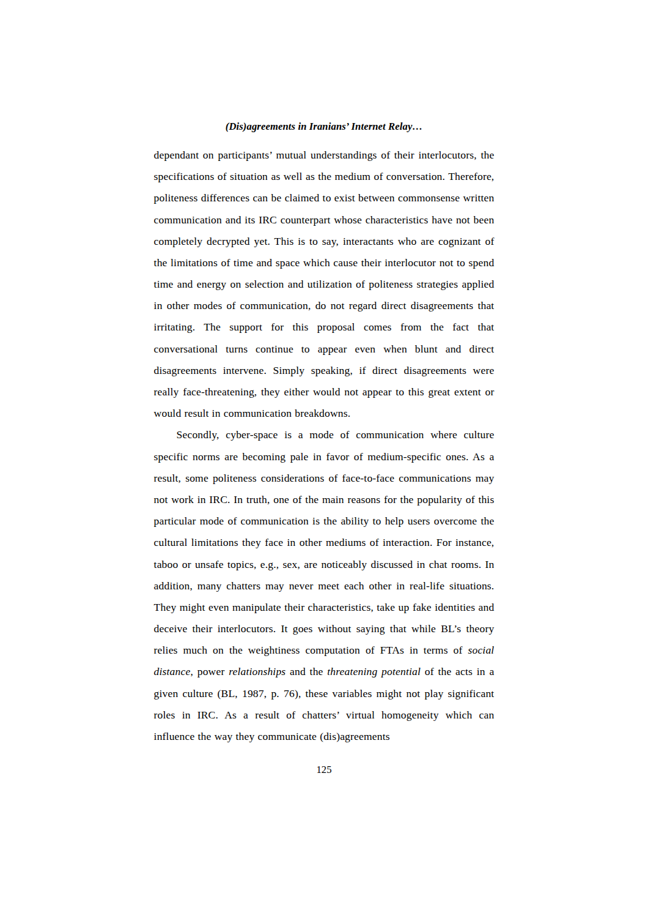(Dis)agreements in Iranians’ Internet Relay…
dependant on participants’ mutual understandings of their interlocutors, the specifications of situation as well as the medium of conversation. Therefore, politeness differences can be claimed to exist between commonsense written communication and its IRC counterpart whose characteristics have not been completely decrypted yet. This is to say, interactants who are cognizant of the limitations of time and space which cause their interlocutor not to spend time and energy on selection and utilization of politeness strategies applied in other modes of communication, do not regard direct disagreements that irritating. The support for this proposal comes from the fact that conversational turns continue to appear even when blunt and direct disagreements intervene. Simply speaking, if direct disagreements were really face-threatening, they either would not appear to this great extent or would result in communication breakdowns.
Secondly, cyber-space is a mode of communication where culture specific norms are becoming pale in favor of medium-specific ones. As a result, some politeness considerations of face-to-face communications may not work in IRC. In truth, one of the main reasons for the popularity of this particular mode of communication is the ability to help users overcome the cultural limitations they face in other mediums of interaction. For instance, taboo or unsafe topics, e.g., sex, are noticeably discussed in chat rooms. In addition, many chatters may never meet each other in real-life situations. They might even manipulate their characteristics, take up fake identities and deceive their interlocutors. It goes without saying that while BL’s theory relies much on the weightiness computation of FTAs in terms of social distance, power relationships and the threatening potential of the acts in a given culture (BL, 1987, p. 76), these variables might not play significant roles in IRC. As a result of chatters’ virtual homogeneity which can influence the way they communicate (dis)agreements
125